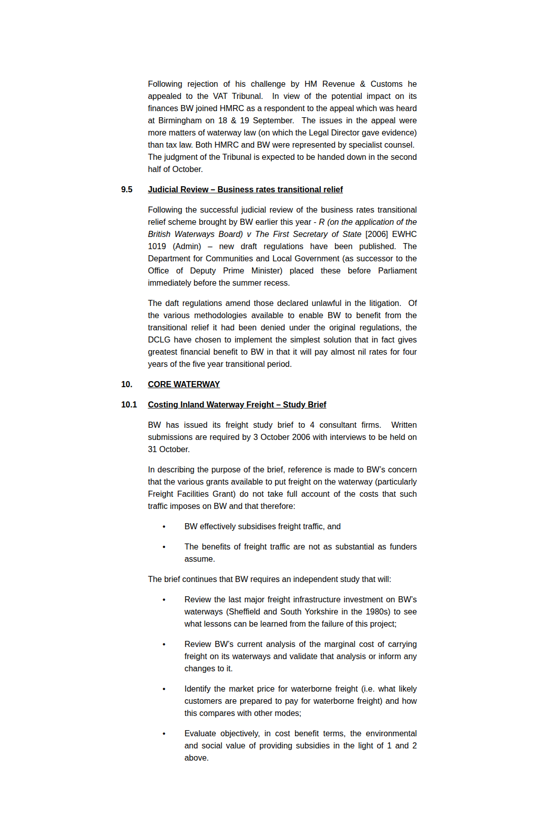Following rejection of his challenge by HM Revenue & Customs he appealed to the VAT Tribunal. In view of the potential impact on its finances BW joined HMRC as a respondent to the appeal which was heard at Birmingham on 18 & 19 September. The issues in the appeal were more matters of waterway law (on which the Legal Director gave evidence) than tax law. Both HMRC and BW were represented by specialist counsel. The judgment of the Tribunal is expected to be handed down in the second half of October.
9.5
Judicial Review – Business rates transitional relief
Following the successful judicial review of the business rates transitional relief scheme brought by BW earlier this year - R (on the application of the British Waterways Board) v The First Secretary of State [2006] EWHC 1019 (Admin) – new draft regulations have been published. The Department for Communities and Local Government (as successor to the Office of Deputy Prime Minister) placed these before Parliament immediately before the summer recess.
The daft regulations amend those declared unlawful in the litigation. Of the various methodologies available to enable BW to benefit from the transitional relief it had been denied under the original regulations, the DCLG have chosen to implement the simplest solution that in fact gives greatest financial benefit to BW in that it will pay almost nil rates for four years of the five year transitional period.
10.
CORE WATERWAY
10.1
Costing Inland Waterway Freight – Study Brief
BW has issued its freight study brief to 4 consultant firms. Written submissions are required by 3 October 2006 with interviews to be held on 31 October.
In describing the purpose of the brief, reference is made to BW’s concern that the various grants available to put freight on the waterway (particularly Freight Facilities Grant) do not take full account of the costs that such traffic imposes on BW and that therefore:
BW effectively subsidises freight traffic, and
The benefits of freight traffic are not as substantial as funders assume.
The brief continues that BW requires an independent study that will:
Review the last major freight infrastructure investment on BW’s waterways (Sheffield and South Yorkshire in the 1980s) to see what lessons can be learned from the failure of this project;
Review BW’s current analysis of the marginal cost of carrying freight on its waterways and validate that analysis or inform any changes to it.
Identify the market price for waterborne freight (i.e. what likely customers are prepared to pay for waterborne freight) and how this compares with other modes;
Evaluate objectively, in cost benefit terms, the environmental and social value of providing subsidies in the light of 1 and 2 above.